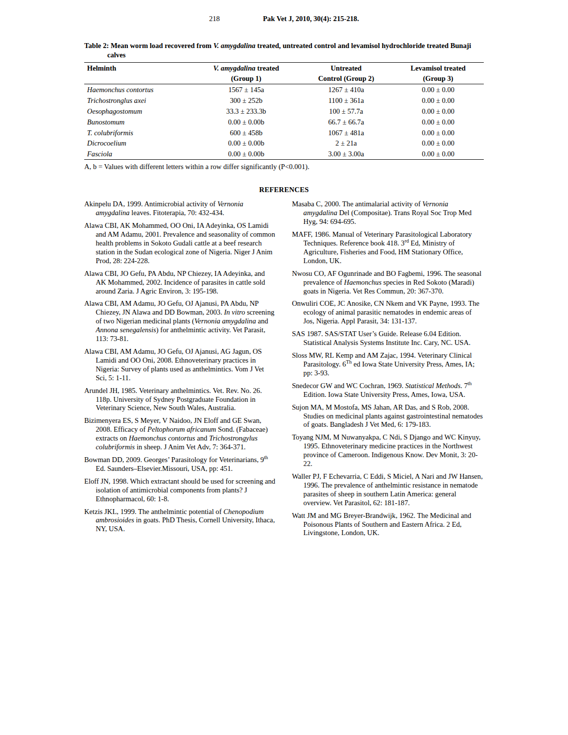218 Pak Vet J, 2010, 30(4): 215-218.
Table 2: Mean worm load recovered from V. amygdalina treated, untreated control and levamisol hydrochloride treated Bunaji calves
| Helminth | V. amygdalina treated | Untreated | Levamisol treated |
| --- | --- | --- | --- |
| | (Group 1) | Control (Group 2) | (Group 3) |
| Haemonchus contortus | 1567 ± 145a | 1267 ± 410a | 0.00 ± 0.00 |
| Trichostronglus axei | 300 ± 252b | 1100 ± 361a | 0.00 ± 0.00 |
| Oesophagostomum | 33.3 ± 233.3b | 100 ± 57.7a | 0.00 ± 0.00 |
| Bunostomum | 0.00 ± 0.00b | 66.7 ± 66.7a | 0.00 ± 0.00 |
| T. colubriformis | 600 ± 458b | 1067 ± 481a | 0.00 ± 0.00 |
| Dicrocoelium | 0.00 ± 0.00b | 2 ± 21a | 0.00 ± 0.00 |
| Fasciola | 0.00 ± 0.00b | 3.00 ± 3.00a | 0.00 ± 0.00 |
A, b = Values with different letters within a row differ significantly (P<0.001).
REFERENCES
Akinpelu DA, 1999. Antimicrobial activity of Vernonia amygdalina leaves. Fitoterapia, 70: 432-434.
Alawa CBI, AK Mohammed, OO Oni, IA Adeyinka, OS Lamidi and AM Adamu, 2001. Prevalence and seasonality of common health problems in Sokoto Gudali cattle at a beef research station in the Sudan ecological zone of Nigeria. Niger J Anim Prod, 28: 224-228.
Alawa CBI, JO Gefu, PA Abdu, NP Chiezey, IA Adeyinka, and AK Mohammed, 2002. Incidence of parasites in cattle sold around Zaria. J Agric Environ, 3: 195-198.
Alawa CBI, AM Adamu, JO Gefu, OJ Ajanusi, PA Abdu, NP Chiezey, JN Alawa and DD Bowman, 2003. In vitro screening of two Nigerian medicinal plants (Vernonia amygdalina and Annona senegalensis) for anthelmintic activity. Vet Parasit, 113: 73-81.
Alawa CBI, AM Adamu, JO Gefu, OJ Ajanusi, AG Jagun, OS Lamidi and OO Oni, 2008. Ethnoveterinary practices in Nigeria: Survey of plants used as anthelmintics. Vom J Vet Sci, 5: 1-11.
Arundel JH, 1985. Veterinary anthelmintics. Vet. Rev. No. 26. 118p. University of Sydney Postgraduate Foundation in Veterinary Science, New South Wales, Australia.
Bizimenyera ES, S Meyer, V Naidoo, JN Eloff and GE Swan, 2008. Efficacy of Peltophorum africanum Sond. (Fabaceae) extracts on Haemonchus contortus and Trichostrongylus colubriformis in sheep. J Anim Vet Adv, 7: 364-371.
Bowman DD, 2009. Georges’ Parasitology for Veterinarians, 9th Ed. Saunders–Elsevier.Missouri, USA, pp: 451.
Eloff JN, 1998. Which extractant should be used for screening and isolation of antimicrobial components from plants? J Ethnopharmacol, 60: 1-8.
Ketzis JKL, 1999. The anthelmintic potential of Chenopodium ambrosioides in goats. PhD Thesis, Cornell University, Ithaca, NY, USA.
Masaba C, 2000. The antimalarial activity of Vernonia amygdalina Del (Compositae). Trans Royal Soc Trop Med Hyg, 94: 694-695.
MAFF, 1986. Manual of Veterinary Parasitological Laboratory Techniques. Reference book 418. 3rd Ed, Ministry of Agriculture, Fisheries and Food, HM Stationary Office, London, UK.
Nwosu CO, AF Ogunrinade and BO Fagbemi, 1996. The seasonal prevalence of Haemonchus species in Red Sokoto (Maradi) goats in Nigeria. Vet Res Commun, 20: 367-370.
Onwuliri COE, JC Anosike, CN Nkem and VK Payne, 1993. The ecology of animal parasitic nematodes in endemic areas of Jos, Nigeria. Appl Parasit, 34: 131-137.
SAS 1987. SAS/STAT User’s Guide. Release 6.04 Edition. Statistical Analysis Systems Institute Inc. Cary, NC. USA.
Sloss MW, RL Kemp and AM Zajac, 1994. Veterinary Clinical Parasitology. 6Th ed Iowa State University Press, Ames, IA; pp: 3-93.
Snedecor GW and WC Cochran, 1969. Statistical Methods. 7th Edition. Iowa State University Press, Ames, Iowa, USA.
Sujon MA, M Mostofa, MS Jahan, AR Das, and S Rob, 2008. Studies on medicinal plants against gastrointestinal nematodes of goats. Bangladesh J Vet Med, 6: 179-183.
Toyang NJM, M Nuwanyakpa, C Ndi, S Django and WC Kinyuy, 1995. Ethnoveterinary medicine practices in the Northwest province of Cameroon. Indigenous Know. Dev Monit, 3: 20-22.
Waller PJ, F Echevarria, C Eddi, S Miciel, A Nari and JW Hansen, 1996. The prevalence of anthelmintic resistance in nematode parasites of sheep in southern Latin America: general overview. Vet Parasitol, 62: 181-187.
Watt JM and MG Breyer-Brandwijk, 1962. The Medicinal and Poisonous Plants of Southern and Eastern Africa. 2 Ed, Livingstone, London, UK.